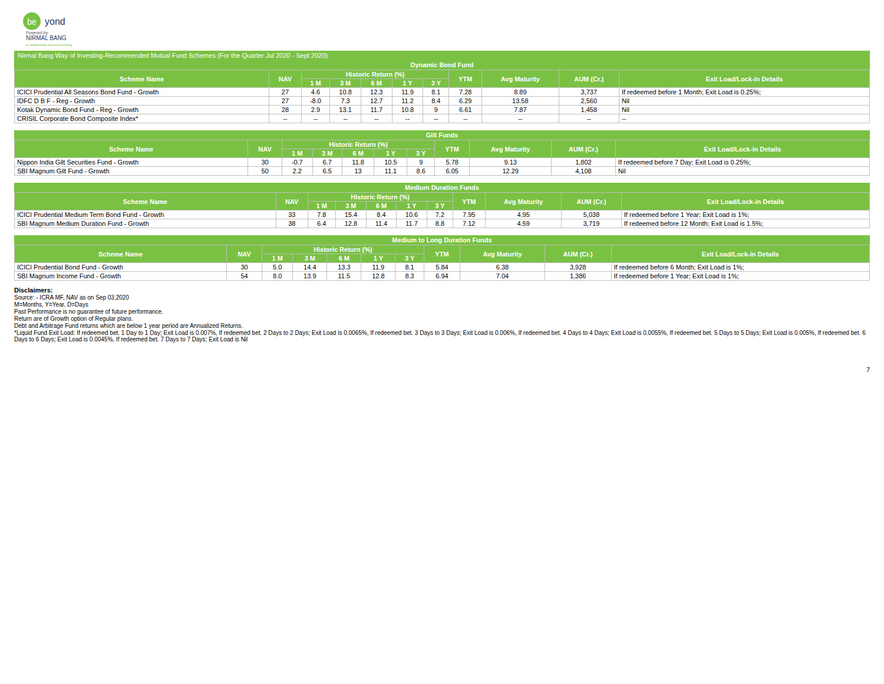be yond Powered by NIRMAL BANG a relationship beyond broking
Nirmal Bang Way of Investing-Recommended Mutual Fund Schemes (For the Quarter Jul 2020 - Sept 2020)
Dynamic Bond Fund
| Scheme Name | NAV | Historic Return (%) | YTM | Avg Maturity | AUM (Cr.) | Exit Load/Lock-in Details |
| --- | --- | --- | --- | --- | --- | --- |
| 1 M | 3 M | 6 M | 1 Y | 3 Y |
| ICICI Prudential All Seasons Bond Fund - Growth | 27 | 4.6 | 10.8 | 12.3 | 11.9 | 8.1 | 7.28 | 8.89 | 3,737 | If redeemed before 1 Month; Exit Load is 0.25%; |
| IDFC D B F - Reg - Growth | 27 | -8.0 | 7.3 | 12.7 | 11.2 | 8.4 | 6.29 | 13.58 | 2,560 | Nil |
| Kotak Dynamic Bond Fund - Reg - Growth | 28 | 2.9 | 13.1 | 11.7 | 10.8 | 9 | 6.61 | 7.87 | 1,458 | Nil |
| CRISIL Corporate Bond Composite Index* | -- | -- | -- | -- | -- | -- | -- | -- | -- | -- |
Gilt Funds
| Scheme Name | NAV | Historic Return (%) | YTM | Avg Maturity | AUM (Cr.) | Exit Load/Lock-in Details |
| --- | --- | --- | --- | --- | --- | --- |
| 1 M | 3 M | 6 M | 1 Y | 3 Y |
| Nippon India Gilt Securities Fund - Growth | 30 | -0.7 | 6.7 | 11.8 | 10.5 | 9 | 5.78 | 9.13 | 1,802 | If redeemed before 7 Day; Exit Load is 0.25%; |
| SBI Magnum Gilt Fund - Growth | 50 | 2.2 | 6.5 | 13 | 11.1 | 8.6 | 6.05 | 12.29 | 4,108 | Nil |
Medium Duration Funds
| Scheme Name | NAV | Historic Return (%) | YTM | Avg Maturity | AUM (Cr.) | Exit Load/Lock-in Details |
| --- | --- | --- | --- | --- | --- | --- |
| 1 M | 3 M | 6 M | 1 Y | 3 Y |
| ICICI Prudential Medium Term Bond Fund - Growth | 33 | 7.8 | 15.4 | 8.4 | 10.6 | 7.2 | 7.95 | 4.95 | 5,038 | If redeemed before 1 Year; Exit Load is 1%; |
| SBI Magnum Medium Duration Fund - Growth | 38 | 6.4 | 12.8 | 11.4 | 11.7 | 8.8 | 7.12 | 4.59 | 3,719 | If redeemed before 12 Month; Exit Load is 1.5%; |
Medium to Long Duration Funds
| Scheme Name | NAV | Historic Return (%) | YTM | Avg Maturity | AUM (Cr.) | Exit Load/Lock-in Details |
| --- | --- | --- | --- | --- | --- | --- |
| 1 M | 3 M | 6 M | 1 Y | 3 Y |
| ICICI Prudential Bond Fund - Growth | 30 | 5.0 | 14.4 | 13.3 | 11.9 | 8.1 | 5.84 | 6.38 | 3,928 | If redeemed before 6 Month; Exit Load is 1%; |
| SBI Magnum Income Fund - Growth | 54 | 8.0 | 13.9 | 11.5 | 12.8 | 8.3 | 6.94 | 7.04 | 1,386 | If redeemed before 1 Year; Exit Load is 1%; |
Disclaimers:
Source: - ICRA MF, NAV as on Sep 03,2020
M=Months, Y=Year, D=Days
Past Performance is no guarantee of future performance.
Return are of Growth option of Regular plans.
Debt and Arbitrage Fund returns which are below 1 year period are Annualized Returns.
*Liquid Fund Exit Load: If redeemed bet. 1 Day to 1 Day; Exit Load is 0.007%, If redeemed bet. 2 Days to 2 Days; Exit Load is 0.0065%, If redeemed bet. 3 Days to 3 Days; Exit Load is 0.006%, If redeemed bet. 4 Days to 4 Days; Exit Load is 0.0055%, If redeemed bet. 5 Days to 5 Days; Exit Load is 0.005%, If redeemed bet. 6 Days to 6 Days; Exit Load is 0.0045%, If redeemed bet. 7 Days to 7 Days; Exit Load is Nil
7